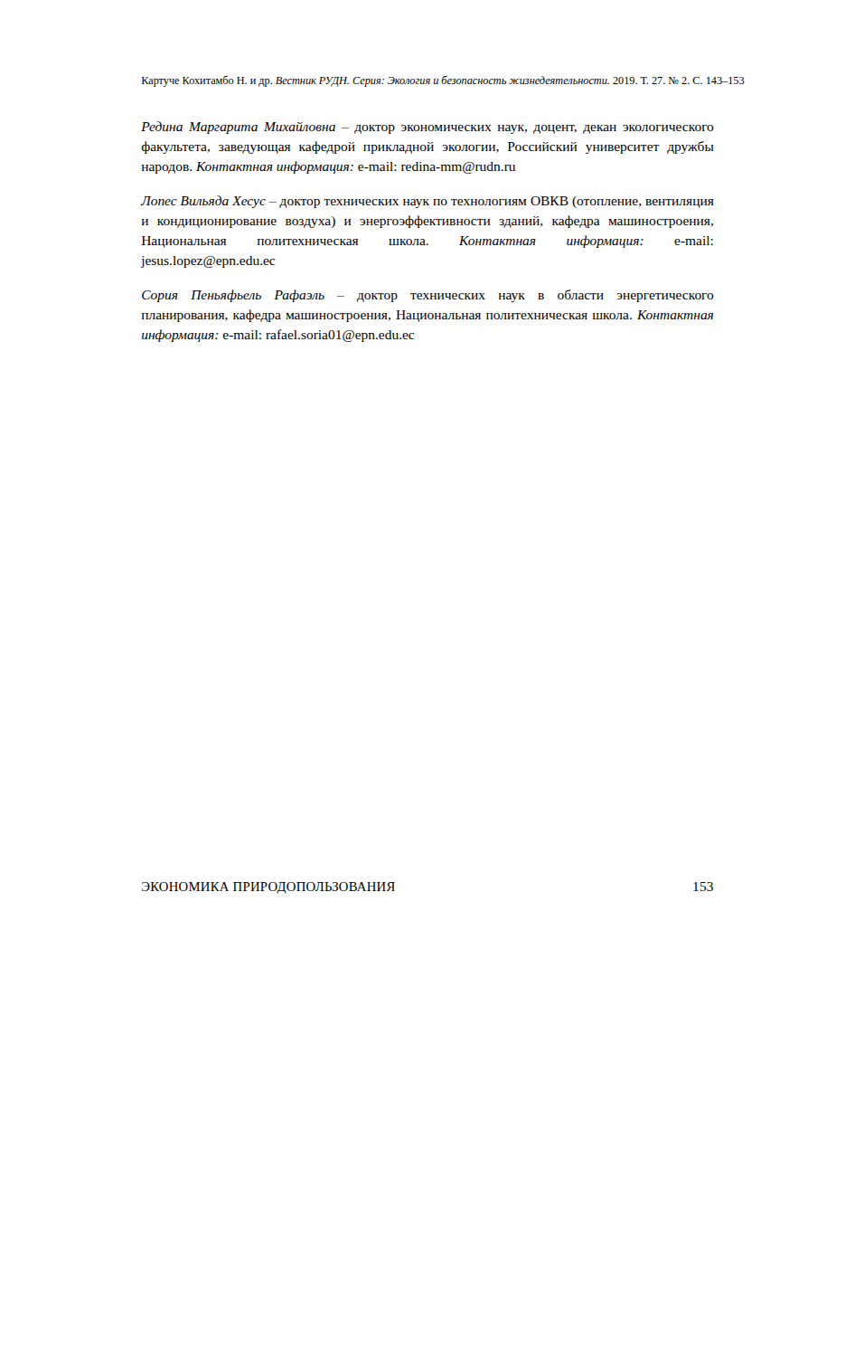Картуче Кохитамбо Н. и др. Вестник РУДН. Серия: Экология и безопасность жизнедеятельности. 2019. Т. 27. № 2. С. 143–153
Редина Маргарита Михайловна – доктор экономических наук, доцент, декан экологического факультета, заведующая кафедрой прикладной экологии, Российский университет дружбы народов. Контактная информация: e-mail: redina-mm@rudn.ru
Лопес Вильяда Хесус – доктор технических наук по технологиям ОВКВ (отопление, вентиляция и кондиционирование воздуха) и энергоэффективности зданий, кафедра машиностроения, Национальная политехническая школа. Контактная информация: e-mail: jesus.lopez@epn.edu.ec
Сория Пеньяфьель Рафаэль – доктор технических наук в области энергетического планирования, кафедра машиностроения, Национальная политехническая школа. Контактная информация: e-mail: rafael.soria01@epn.edu.ec
Экономика природопользования 153